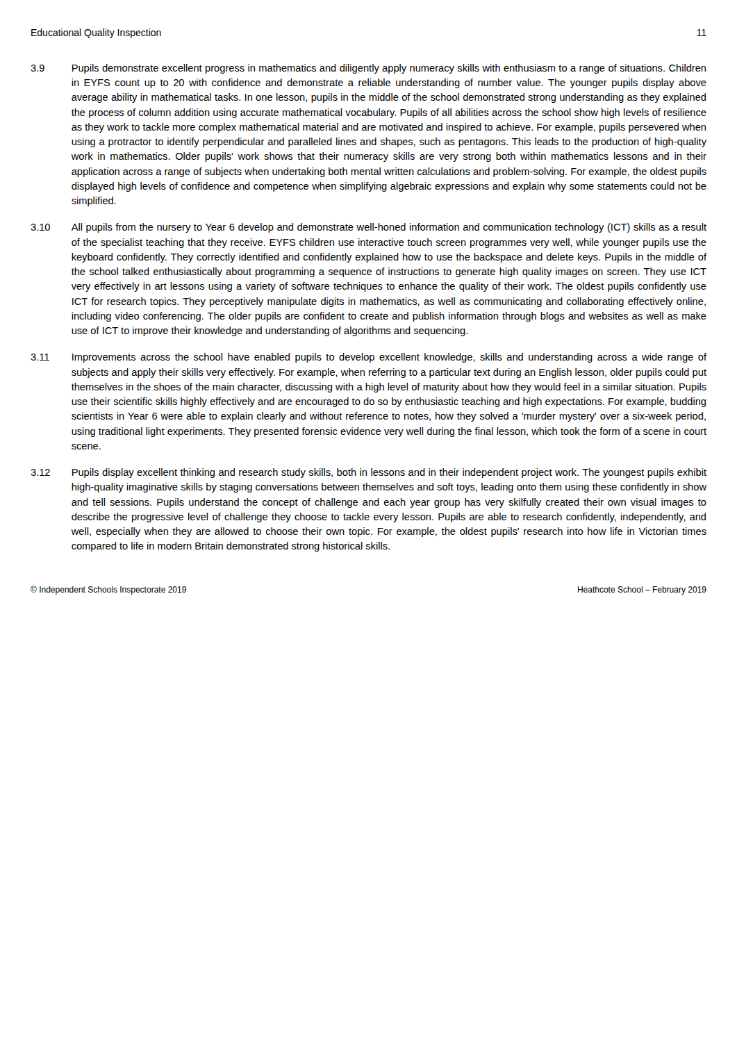Educational Quality Inspection 11
3.9 Pupils demonstrate excellent progress in mathematics and diligently apply numeracy skills with enthusiasm to a range of situations. Children in EYFS count up to 20 with confidence and demonstrate a reliable understanding of number value. The younger pupils display above average ability in mathematical tasks. In one lesson, pupils in the middle of the school demonstrated strong understanding as they explained the process of column addition using accurate mathematical vocabulary. Pupils of all abilities across the school show high levels of resilience as they work to tackle more complex mathematical material and are motivated and inspired to achieve. For example, pupils persevered when using a protractor to identify perpendicular and paralleled lines and shapes, such as pentagons. This leads to the production of high-quality work in mathematics. Older pupils' work shows that their numeracy skills are very strong both within mathematics lessons and in their application across a range of subjects when undertaking both mental written calculations and problem-solving. For example, the oldest pupils displayed high levels of confidence and competence when simplifying algebraic expressions and explain why some statements could not be simplified.
3.10 All pupils from the nursery to Year 6 develop and demonstrate well-honed information and communication technology (ICT) skills as a result of the specialist teaching that they receive. EYFS children use interactive touch screen programmes very well, while younger pupils use the keyboard confidently. They correctly identified and confidently explained how to use the backspace and delete keys. Pupils in the middle of the school talked enthusiastically about programming a sequence of instructions to generate high quality images on screen. They use ICT very effectively in art lessons using a variety of software techniques to enhance the quality of their work. The oldest pupils confidently use ICT for research topics. They perceptively manipulate digits in mathematics, as well as communicating and collaborating effectively online, including video conferencing. The older pupils are confident to create and publish information through blogs and websites as well as make use of ICT to improve their knowledge and understanding of algorithms and sequencing.
3.11 Improvements across the school have enabled pupils to develop excellent knowledge, skills and understanding across a wide range of subjects and apply their skills very effectively. For example, when referring to a particular text during an English lesson, older pupils could put themselves in the shoes of the main character, discussing with a high level of maturity about how they would feel in a similar situation. Pupils use their scientific skills highly effectively and are encouraged to do so by enthusiastic teaching and high expectations. For example, budding scientists in Year 6 were able to explain clearly and without reference to notes, how they solved a 'murder mystery' over a six-week period, using traditional light experiments. They presented forensic evidence very well during the final lesson, which took the form of a scene in court scene.
3.12 Pupils display excellent thinking and research study skills, both in lessons and in their independent project work. The youngest pupils exhibit high-quality imaginative skills by staging conversations between themselves and soft toys, leading onto them using these confidently in show and tell sessions. Pupils understand the concept of challenge and each year group has very skilfully created their own visual images to describe the progressive level of challenge they choose to tackle every lesson. Pupils are able to research confidently, independently, and well, especially when they are allowed to choose their own topic. For example, the oldest pupils' research into how life in Victorian times compared to life in modern Britain demonstrated strong historical skills.
© Independent Schools Inspectorate 2019 Heathcote School – February 2019